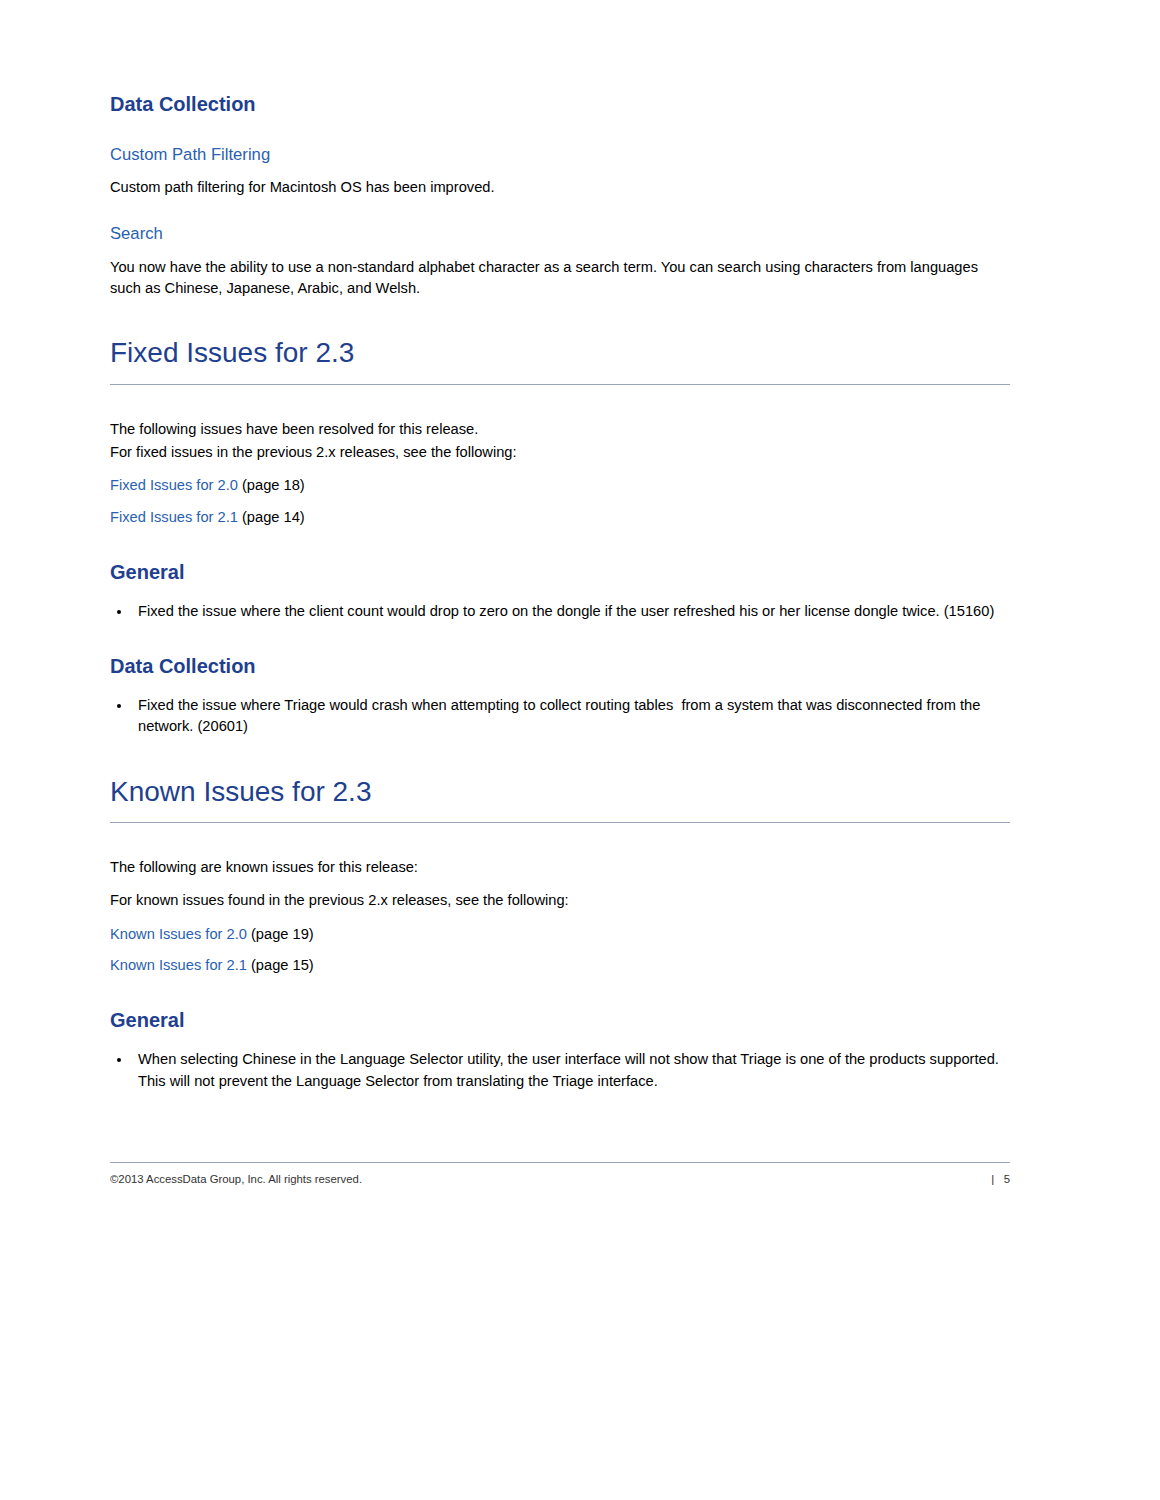Data Collection
Custom Path Filtering
Custom path filtering for Macintosh OS has been improved.
Search
You now have the ability to use a non-standard alphabet character as a search term. You can search using characters from languages such as Chinese, Japanese, Arabic, and Welsh.
Fixed Issues for 2.3
The following issues have been resolved for this release.
For fixed issues in the previous 2.x releases, see the following:
Fixed Issues for 2.0 (page 18)
Fixed Issues for 2.1 (page 14)
General
Fixed the issue where the client count would drop to zero on the dongle if the user refreshed his or her license dongle twice. (15160)
Data Collection
Fixed the issue where Triage would crash when attempting to collect routing tables from a system that was disconnected from the network. (20601)
Known Issues for 2.3
The following are known issues for this release:
For known issues found in the previous 2.x releases, see the following:
Known Issues for 2.0 (page 19)
Known Issues for 2.1 (page 15)
General
When selecting Chinese in the Language Selector utility, the user interface will not show that Triage is one of the products supported. This will not prevent the Language Selector from translating the Triage interface.
©2013 AccessData Group, Inc. All rights reserved. | 5